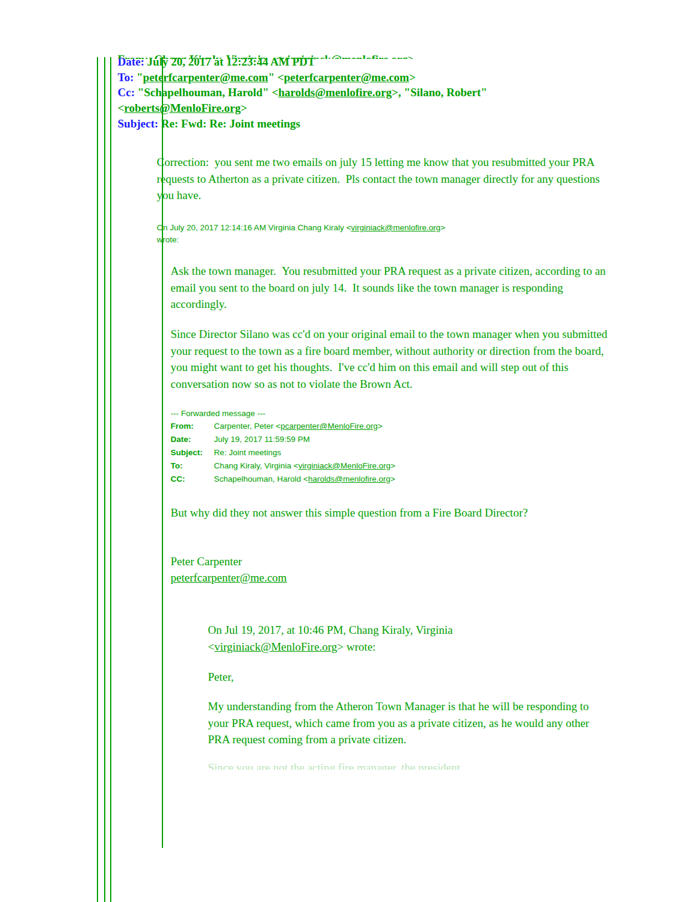From: Chang Kiraly, Virginia <virginiack@menlofire.org>
Date: July 20, 2017 at 12:23:44 AM PDT
To: "peterfcarpenter@me.com" <peterfcarpenter@me.com>
Cc: "Schapelhouman, Harold" <harolds@menlofire.org>, "Silano, Robert"
<roberts@MenloFire.org>
Subject: Re: Fwd: Re: Joint meetings
Correction: you sent me two emails on july 15 letting me know that you resubmitted your PRA requests to Atherton as a private citizen. Pls contact the town manager directly for any questions you have.
On July 20, 2017 12:14:16 AM Virginia Chang Kiraly <virginiack@menlofire.org>
wrote:
Ask the town manager. You resubmitted your PRA request as a private citizen, according to an email you sent to the board on july 14. It sounds like the town manager is responding accordingly.
Since Director Silano was cc'd on your original email to the town manager when you submitted your request to the town as a fire board member, without authority or direction from the board, you might want to get his thoughts. I've cc'd him on this email and will step out of this conversation now so as not to violate the Brown Act.
--- Forwarded message ---
| From: | Carpenter, Peter < pcarpenter@MenloFire.org > |
| Date: | July 19, 2017 11:59:59 PM |
| Subject: | Re: Joint meetings |
| To: | Chang Kiraly, Virginia < virginiack@MenloFire.org > |
| CC: | Schapelhouman, Harold < harolds@menlofire.org > |
But why did they not answer this simple question from a Fire Board Director?
Peter Carpenter
peterfcarpenter@me.com
On Jul 19, 2017, at 10:46 PM, Chang Kiraly, Virginia
<virginiack@MenloFire.org> wrote:
Peter,
My understanding from the Atheron Town Manager is that he will be responding to your PRA request, which came from you as a private citizen, as he would any other PRA request coming from a private citizen.
Since you are not the acting fire manager, the president